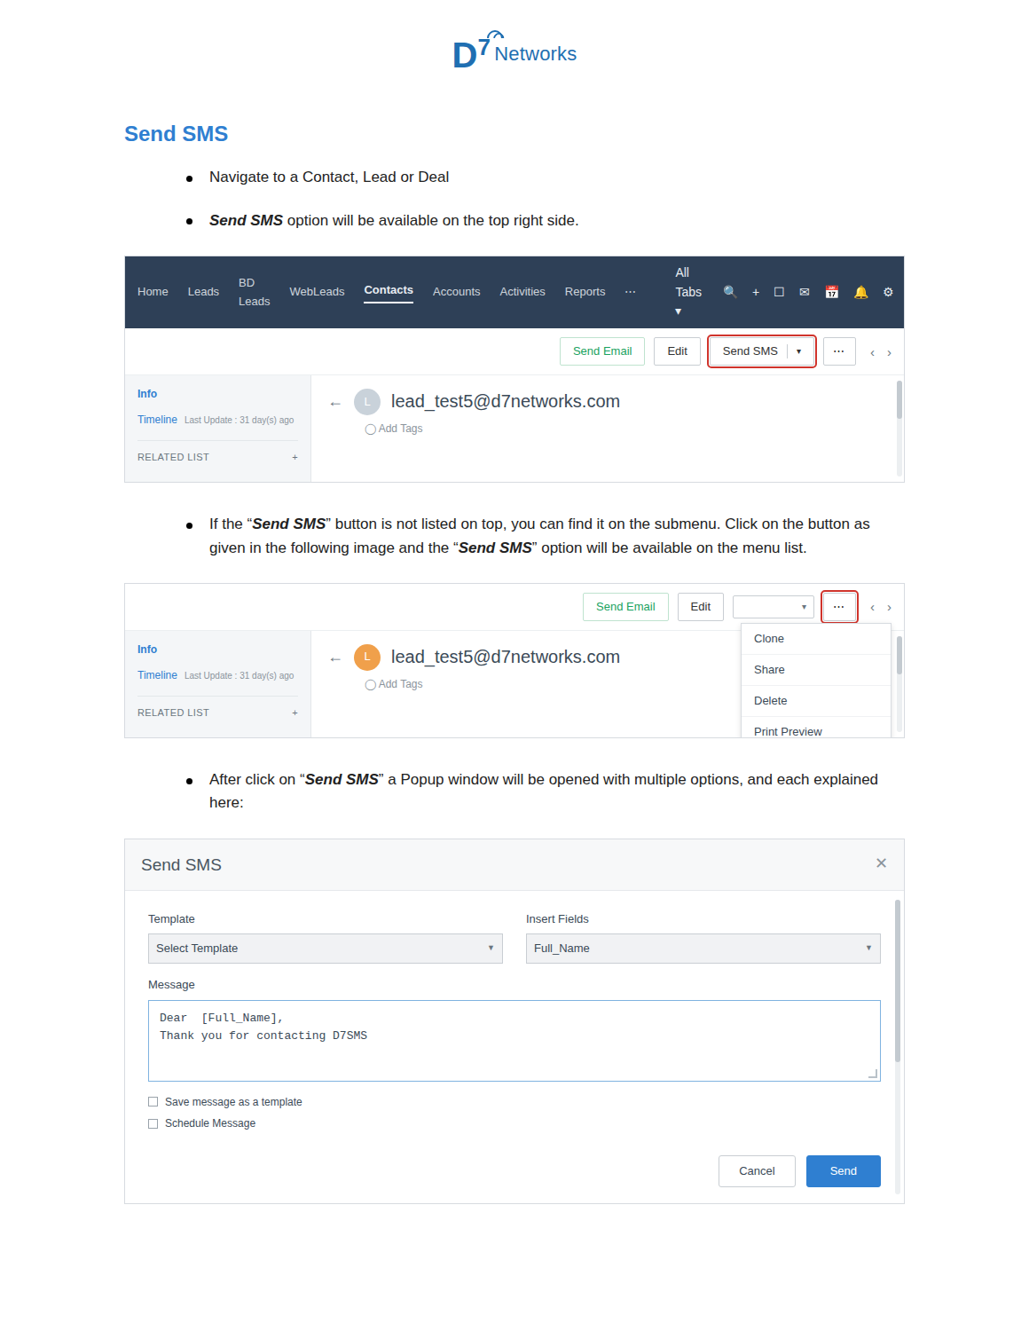D7 Networks
Send SMS
Navigate to a Contact, Lead or Deal
Send SMS option will be available on the top right side.
Home Leads BD Leads WebLeads Contacts Accounts Activities Reports ⋯ All Tabs ▾ 🔍 + ☐ ✉ 📅 🔔 ⚙
Send Email Edit Send SMS ▾ ⋯ ‹›
Info
Timeline Last Update : 31 day(s) ago
RELATED LIST+
← L lead_test5@d7networks.com
◯ Add Tags
If the “Send SMS” button is not listed on top, you can find it on the submenu. Click on the button as given in the following image and the “Send SMS” option will be available on the menu list.
Send Email Edit ▾ ⋯ ‹›
Info
Timeline Last Update : 31 day(s) ago
RELATED LIST+
← L lead_test5@d7networks.com
◯ Add Tags
Clone
Share
Delete
Print Preview
After click on “Send SMS” a Popup window will be opened with multiple options, and each explained here:
Send SMS ✕
Template
Select Template▼
Insert Fields
Full_Name▼
Message
Dear [Full_Name],
Thank you for contacting D7SMS
Save message as a template
Schedule Message
Cancel Send